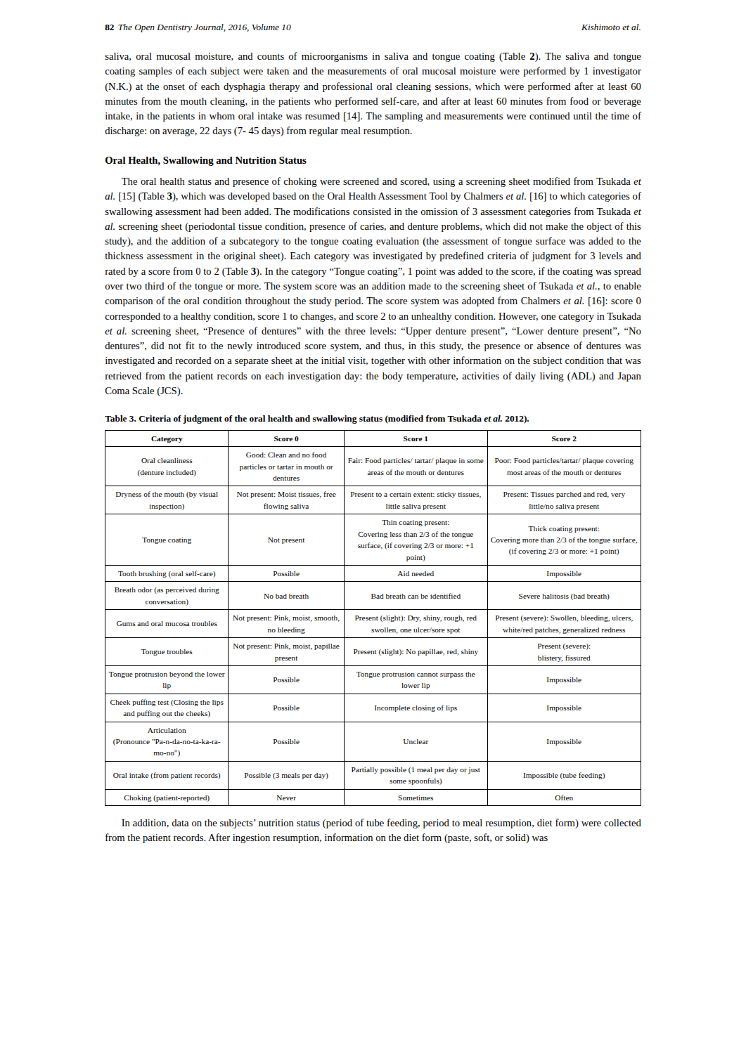82 The Open Dentistry Journal, 2016, Volume 10
Kishimoto et al.
saliva, oral mucosal moisture, and counts of microorganisms in saliva and tongue coating (Table 2). The saliva and tongue coating samples of each subject were taken and the measurements of oral mucosal moisture were performed by 1 investigator (N.K.) at the onset of each dysphagia therapy and professional oral cleaning sessions, which were performed after at least 60 minutes from the mouth cleaning, in the patients who performed self-care, and after at least 60 minutes from food or beverage intake, in the patients in whom oral intake was resumed [14]. The sampling and measurements were continued until the time of discharge: on average, 22 days (7- 45 days) from regular meal resumption.
Oral Health, Swallowing and Nutrition Status
The oral health status and presence of choking were screened and scored, using a screening sheet modified from Tsukada et al. [15] (Table 3), which was developed based on the Oral Health Assessment Tool by Chalmers et al. [16] to which categories of swallowing assessment had been added. The modifications consisted in the omission of 3 assessment categories from Tsukada et al. screening sheet (periodontal tissue condition, presence of caries, and denture problems, which did not make the object of this study), and the addition of a subcategory to the tongue coating evaluation (the assessment of tongue surface was added to the thickness assessment in the original sheet). Each category was investigated by predefined criteria of judgment for 3 levels and rated by a score from 0 to 2 (Table 3). In the category “Tongue coating”, 1 point was added to the score, if the coating was spread over two third of the tongue or more. The system score was an addition made to the screening sheet of Tsukada et al., to enable comparison of the oral condition throughout the study period. The score system was adopted from Chalmers et al. [16]: score 0 corresponded to a healthy condition, score 1 to changes, and score 2 to an unhealthy condition. However, one category in Tsukada et al. screening sheet, “Presence of dentures” with the three levels: “Upper denture present”, “Lower denture present”, “No dentures”, did not fit to the newly introduced score system, and thus, in this study, the presence or absence of dentures was investigated and recorded on a separate sheet at the initial visit, together with other information on the subject condition that was retrieved from the patient records on each investigation day: the body temperature, activities of daily living (ADL) and Japan Coma Scale (JCS).
Table 3. Criteria of judgment of the oral health and swallowing status (modified from Tsukada et al. 2012).
| Category | Score 0 | Score 1 | Score 2 |
| --- | --- | --- | --- |
| Oral cleanliness (denture included) | Good: Clean and no food particles or tartar in mouth or dentures | Fair: Food particles/ tartar/ plaque in some areas of the mouth or dentures | Poor: Food particles/tartar/ plaque covering most areas of the mouth or dentures |
| Dryness of the mouth (by visual inspection) | Not present: Moist tissues, free flowing saliva | Present to a certain extent: sticky tissues, little saliva present | Present: Tissues parched and red, very little/no saliva present |
| Tongue coating | Not present | Thin coating present: Covering less than 2/3 of the tongue surface, (if covering 2/3 or more: +1 point) | Thick coating present: Covering more than 2/3 of the tongue surface, (if covering 2/3 or more: +1 point) |
| Tooth brushing (oral self-care) | Possible | Aid needed | Impossible |
| Breath odor (as perceived during conversation) | No bad breath | Bad breath can be identified | Severe halitosis (bad breath) |
| Gums and oral mucosa troubles | Not present: Pink, moist, smooth, no bleeding | Present (slight): Dry, shiny, rough, red swollen, one ulcer/sore spot | Present (severe): Swollen, bleeding, ulcers, white/red patches, generalized redness |
| Tongue troubles | Not present: Pink, moist, papillae present | Present (slight): No papillae, red, shiny | Present (severe): blistery, fissured |
| Tongue protrusion beyond the lower lip | Possible | Tongue protrusion cannot surpass the lower lip | Impossible |
| Cheek puffing test (Closing the lips and puffing out the cheeks) | Possible | Incomplete closing of lips | Impossible |
| Articulation (Pronounce "Pa-n-da-no-ta-ka-ra-mo-no") | Possible | Unclear | Impossible |
| Oral intake (from patient records) | Possible (3 meals per day) | Partially possible (1 meal per day or just some spoonfuls) | Impossible (tube feeding) |
| Choking (patient-reported) | Never | Sometimes | Often |
In addition, data on the subjects’ nutrition status (period of tube feeding, period to meal resumption, diet form) were collected from the patient records. After ingestion resumption, information on the diet form (paste, soft, or solid) was